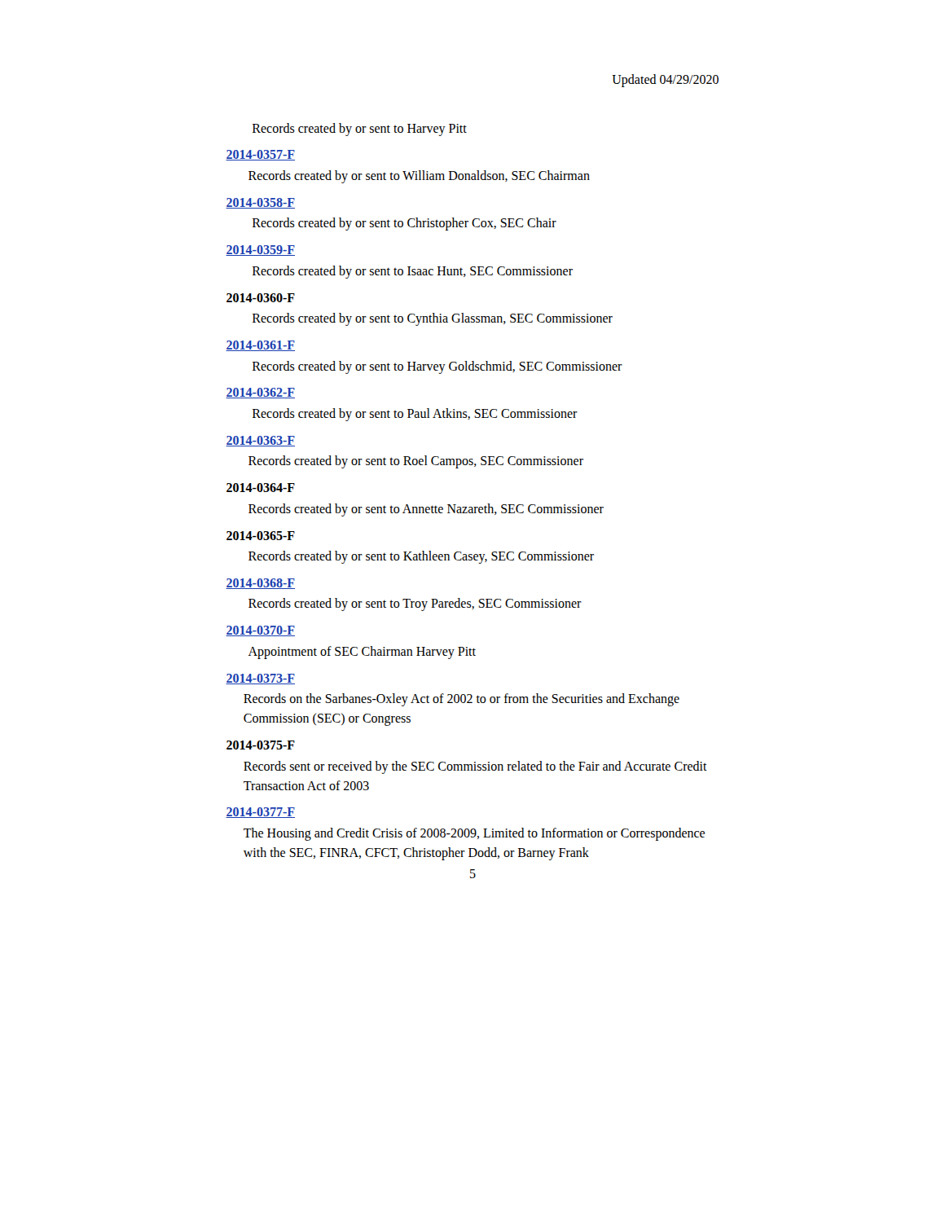Updated 04/29/2020
Records created by or sent to Harvey Pitt
2014-0357-F
Records created by or sent to William Donaldson, SEC Chairman
2014-0358-F
Records created by or sent to Christopher Cox, SEC Chair
2014-0359-F
Records created by or sent to Isaac Hunt, SEC Commissioner
2014-0360-F
Records created by or sent to Cynthia Glassman, SEC Commissioner
2014-0361-F
Records created by or sent to Harvey Goldschmid, SEC Commissioner
2014-0362-F
Records created by or sent to Paul Atkins, SEC Commissioner
2014-0363-F
Records created by or sent to Roel Campos, SEC Commissioner
2014-0364-F
Records created by or sent to Annette Nazareth, SEC Commissioner
2014-0365-F
Records created by or sent to Kathleen Casey, SEC Commissioner
2014-0368-F
Records created by or sent to Troy Paredes, SEC Commissioner
2014-0370-F
Appointment of SEC Chairman Harvey Pitt
2014-0373-F
Records on the Sarbanes-Oxley Act of 2002 to or from the Securities and Exchange Commission (SEC) or Congress
2014-0375-F
Records sent or received by the SEC Commission related to the Fair and Accurate Credit Transaction Act of 2003
2014-0377-F
The Housing and Credit Crisis of 2008-2009, Limited to Information or Correspondence with the SEC, FINRA, CFCT, Christopher Dodd, or Barney Frank
5